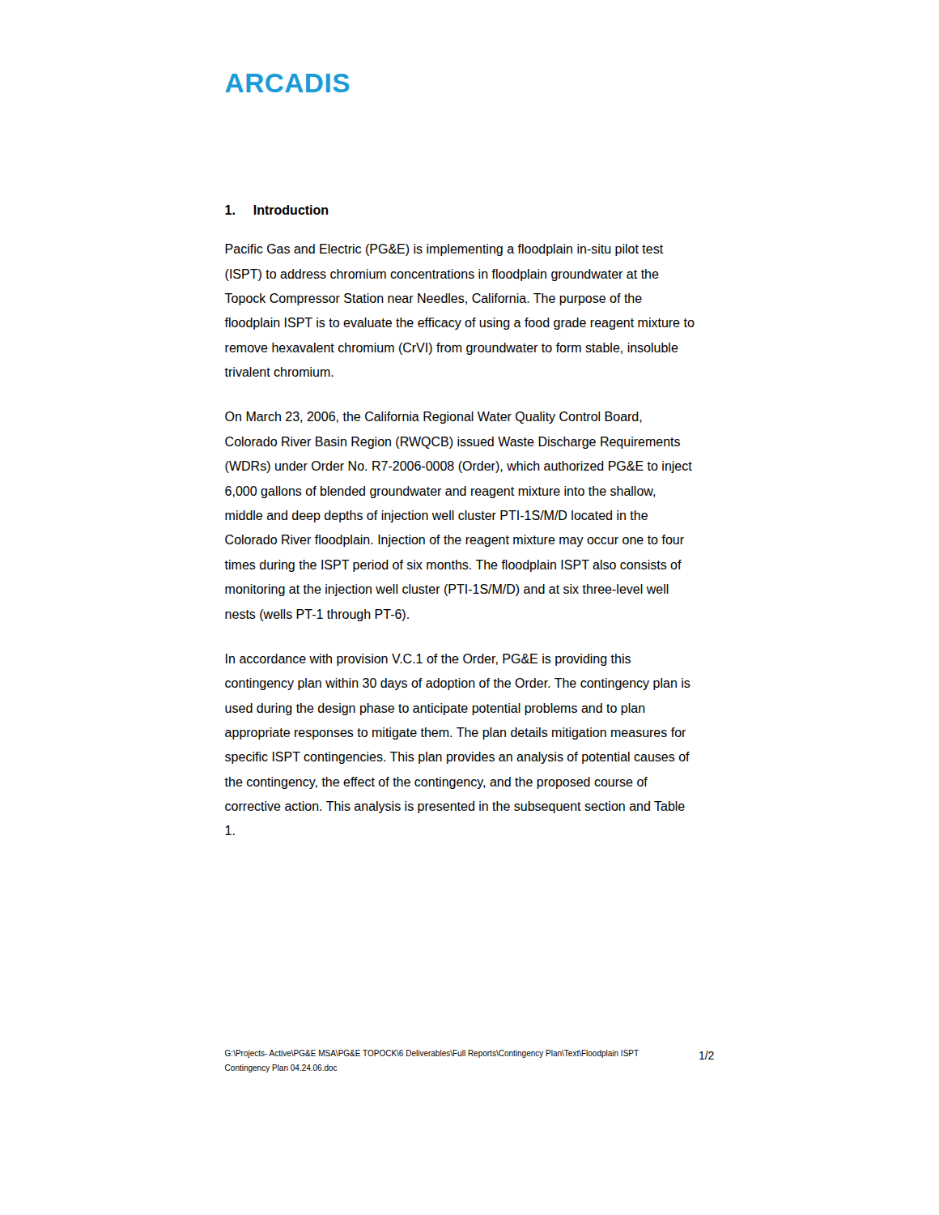ARCADIS
1. Introduction
Pacific Gas and Electric (PG&E) is implementing a floodplain in-situ pilot test (ISPT) to address chromium concentrations in floodplain groundwater at the Topock Compressor Station near Needles, California. The purpose of the floodplain ISPT is to evaluate the efficacy of using a food grade reagent mixture to remove hexavalent chromium (CrVI) from groundwater to form stable, insoluble trivalent chromium.
On March 23, 2006, the California Regional Water Quality Control Board, Colorado River Basin Region (RWQCB) issued Waste Discharge Requirements (WDRs) under Order No. R7-2006-0008 (Order), which authorized PG&E to inject 6,000 gallons of blended groundwater and reagent mixture into the shallow, middle and deep depths of injection well cluster PTI-1S/M/D located in the Colorado River floodplain. Injection of the reagent mixture may occur one to four times during the ISPT period of six months. The floodplain ISPT also consists of monitoring at the injection well cluster (PTI-1S/M/D) and at six three-level well nests (wells PT-1 through PT-6).
In accordance with provision V.C.1 of the Order, PG&E is providing this contingency plan within 30 days of adoption of the Order. The contingency plan is used during the design phase to anticipate potential problems and to plan appropriate responses to mitigate them. The plan details mitigation measures for specific ISPT contingencies. This plan provides an analysis of potential causes of the contingency, the effect of the contingency, and the proposed course of corrective action. This analysis is presented in the subsequent section and Table 1.
G:\Projects- Active\PG&E MSA\PG&E TOPOCK\6 Deliverables\Full Reports\Contingency Plan\Text\Floodplain ISPT Contingency Plan 04.24.06.doc
1/2